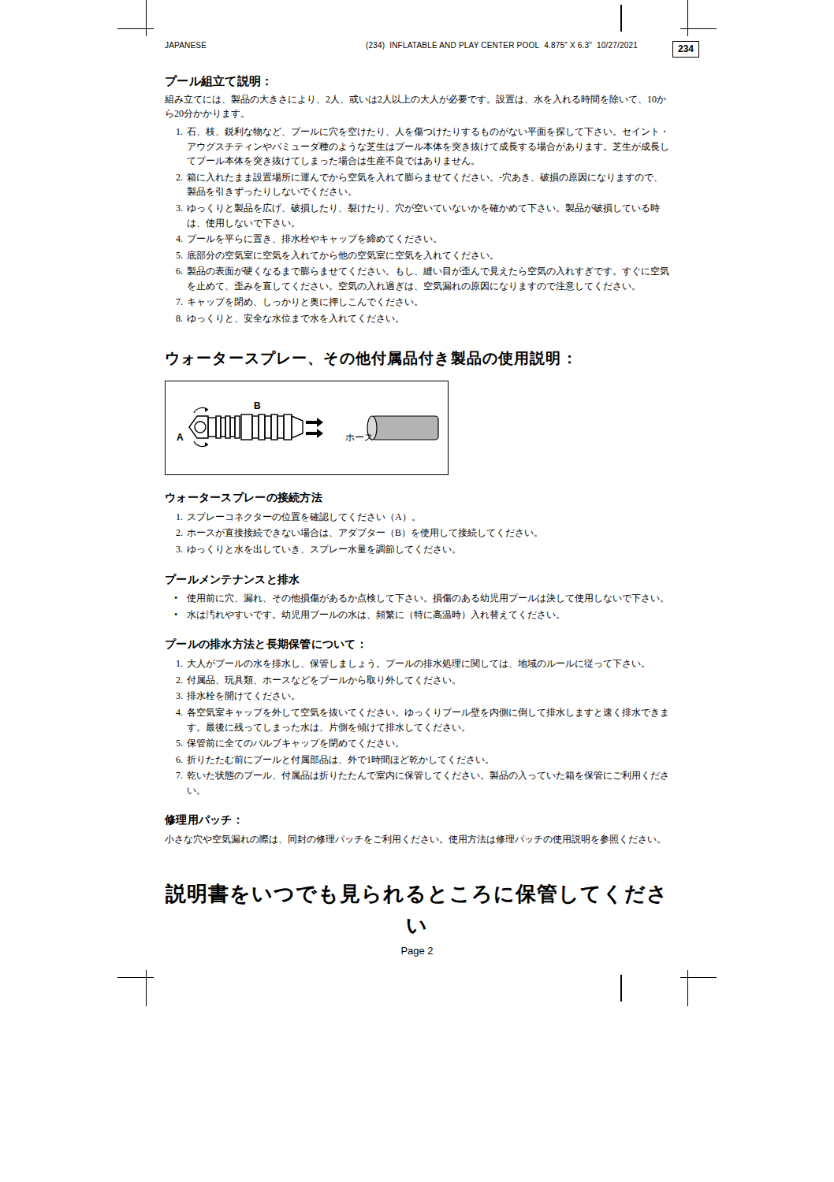JAPANESE (234) INFLATABLE AND PLAY CENTER POOL 4.875" X 6.3" 10/27/2021
234
プール組立て説明：
組み立てには、製品の大きさにより、2人、或いは2人以上の大人が必要です。設置は、水を入れる時間を除いて、10から20分かかります。
石、枝、鋭利な物など、プールに穴を空けたり、人を傷つけたりするものがない平面を探して下さい。セイント・アウグスチティンやバミューダ種のような芝生はプール本体を突き抜けて成長する場合があります。芝生が成長してプール本体を突き抜けてしまった場合は生産不良ではありません。
箱に入れたまま設置場所に運んでから空気を入れて膨らませてください。‐穴あき、破損の原因になりますので、製品を引きずったりしないでください。
ゆっくりと製品を広げ、破損したり、裂けたり、穴が空いていないかを確かめて下さい。製品が破損している時は、使用しないで下さい。
プールを平らに置き、排水栓やキャップを締めてください。
底部分の空気室に空気を入れてから他の空気室に空気を入れてください。
製品の表面が硬くなるまで膨らませてください。もし、縫い目が歪んで見えたら空気の入れすぎです。すぐに空気を止めて、歪みを直してください。空気の入れ過ぎは、空気漏れの原因になりますので注意してください。
キャップを閉め、しっかりと奥に押しこんでください。
ゆっくりと、安全な水位まで水を入れてください。
ウォータースプレー、その他付属品付き製品の使用説明：
A B ホース
ウォータースプレーの接続方法
スプレーコネクターの位置を確認してください（A）。
ホースが直接接続できない場合は、アダプター（B）を使用して接続してください。
ゆっくりと水を出していき、スプレー水量を調節してください。
プールメンテナンスと排水
使用前に穴、漏れ、その他損傷があるか点検して下さい。損傷のある幼児用プールは決して使用しないで下さい。
水は汚れやすいです。幼児用プールの水は、頻繁に（特に高温時）入れ替えてください。
プールの排水方法と長期保管について：
大人がプールの水を排水し、保管しましょう。プールの排水処理に関しては、地域のルールに従って下さい。
付属品、玩具類、ホースなどをプールから取り外してください。
排水栓を開けてください。
各空気室キャップを外して空気を抜いてください。ゆっくりプール壁を内側に倒して排水しますと速く排水できます。最後に残ってしまった水は、片側を傾けて排水してください。
保管前に全てのバルブキャップを閉めてください。
折りたたむ前にプールと付属部品は、外で1時間ほど乾かしてください。
乾いた状態のプール、付属品は折りたたんで室内に保管してください。製品の入っていた箱を保管にご利用ください。
修理用パッチ：
小さな穴や空気漏れの際は、同封の修理パッチをご利用ください。使用方法は修理パッチの使用説明を参照ください。
説明書をいつでも見られるところに保管してください
Page 2